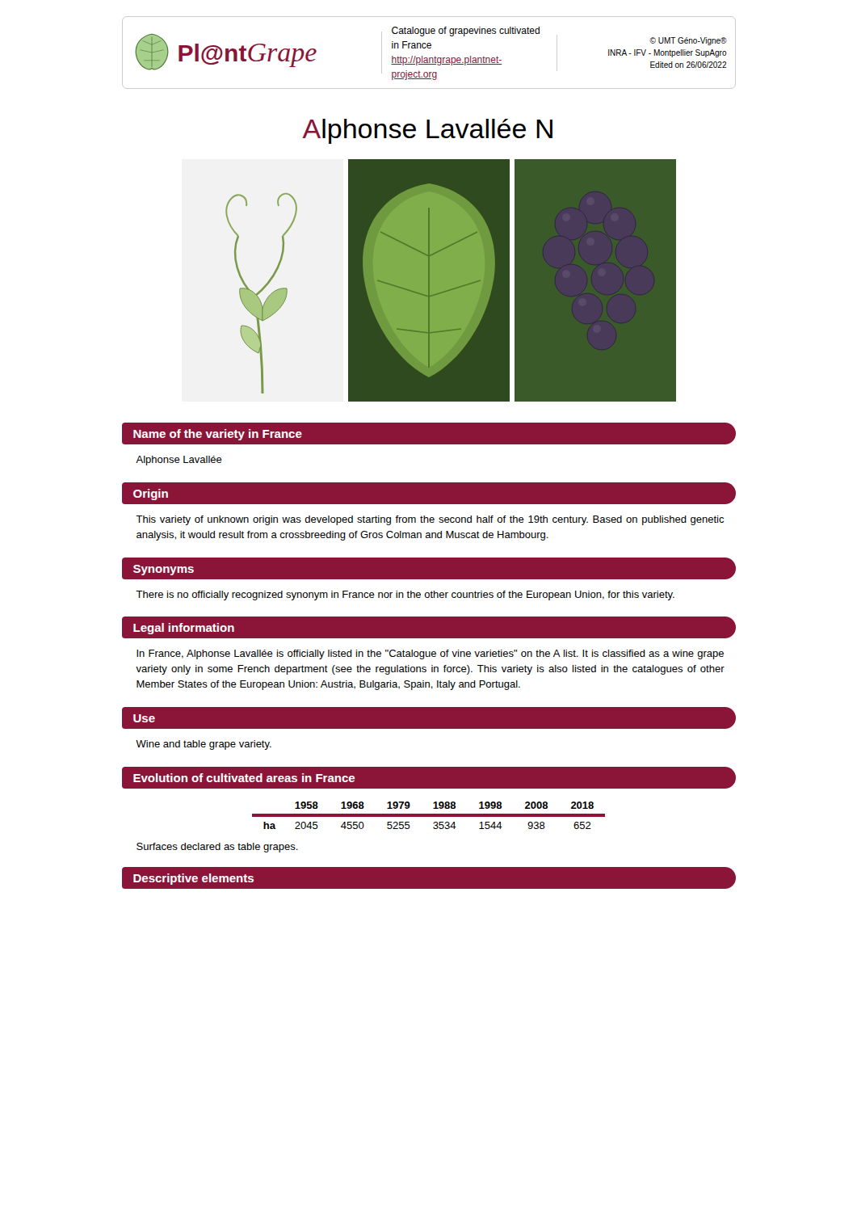Pl@nt Grape
Catalogue of grapevines cultivated in France
http://plantgrape.plantnet-project.org
© UMT Géno-Vigne®
INRA - IFV - Montpellier SupAgro
Edited on 26/06/2022
Alphonse Lavallée N
Name of the variety in France
Alphonse Lavallée
Origin
This variety of unknown origin was developed starting from the second half of the 19th century. Based on published genetic analysis, it would result from a crossbreeding of Gros Colman and Muscat de Hambourg.
Synonyms
There is no officially recognized synonym in France nor in the other countries of the European Union, for this variety.
Legal information
In France, Alphonse Lavallée is officially listed in the "Catalogue of vine varieties" on the A list. It is classified as a wine grape variety only in some French department (see the regulations in force). This variety is also listed in the catalogues of other Member States of the European Union: Austria, Bulgaria, Spain, Italy and Portugal.
Use
Wine and table grape variety.
Evolution of cultivated areas in France
| | 1958 | 1968 | 1979 | 1988 | 1998 | 2008 | 2018 |
| --- | --- | --- | --- | --- | --- | --- | --- |
| ha | 2045 | 4550 | 5255 | 3534 | 1544 | 938 | 652 |
Surfaces declared as table grapes.
Descriptive elements